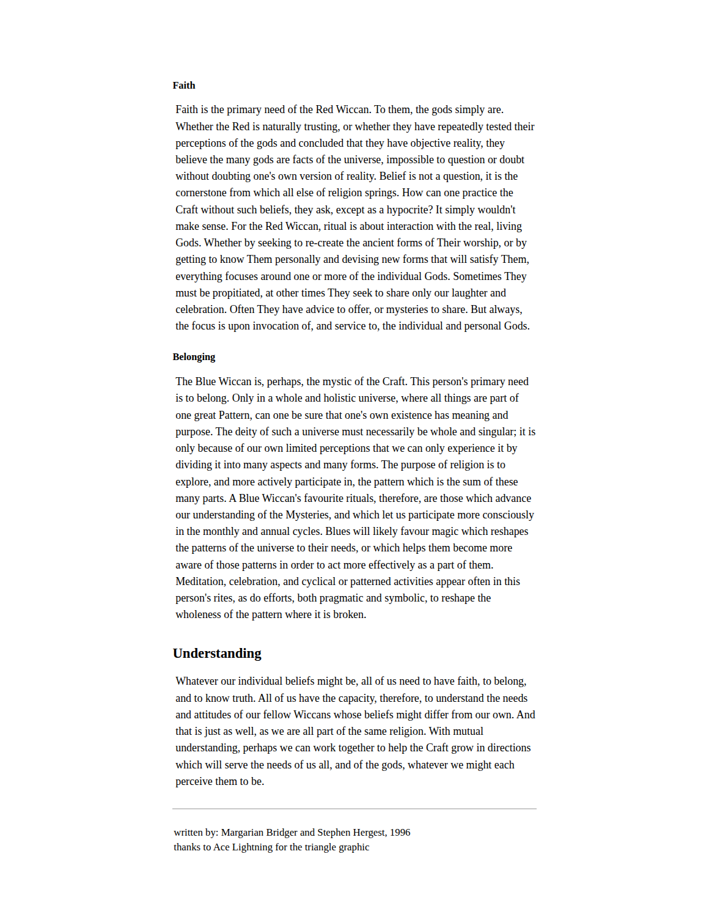Faith
Faith is the primary need of the Red Wiccan. To them, the gods simply are. Whether the Red is naturally trusting, or whether they have repeatedly tested their perceptions of the gods and concluded that they have objective reality, they believe the many gods are facts of the universe, impossible to question or doubt without doubting one's own version of reality. Belief is not a question, it is the cornerstone from which all else of religion springs. How can one practice the Craft without such beliefs, they ask, except as a hypocrite? It simply wouldn't make sense. For the Red Wiccan, ritual is about interaction with the real, living Gods. Whether by seeking to re-create the ancient forms of Their worship, or by getting to know Them personally and devising new forms that will satisfy Them, everything focuses around one or more of the individual Gods. Sometimes They must be propitiated, at other times They seek to share only our laughter and celebration. Often They have advice to offer, or mysteries to share. But always, the focus is upon invocation of, and service to, the individual and personal Gods.
Belonging
The Blue Wiccan is, perhaps, the mystic of the Craft. This person's primary need is to belong. Only in a whole and holistic universe, where all things are part of one great Pattern, can one be sure that one's own existence has meaning and purpose. The deity of such a universe must necessarily be whole and singular; it is only because of our own limited perceptions that we can only experience it by dividing it into many aspects and many forms. The purpose of religion is to explore, and more actively participate in, the pattern which is the sum of these many parts. A Blue Wiccan's favourite rituals, therefore, are those which advance our understanding of the Mysteries, and which let us participate more consciously in the monthly and annual cycles. Blues will likely favour magic which reshapes the patterns of the universe to their needs, or which helps them become more aware of those patterns in order to act more effectively as a part of them. Meditation, celebration, and cyclical or patterned activities appear often in this person's rites, as do efforts, both pragmatic and symbolic, to reshape the wholeness of the pattern where it is broken.
Understanding
Whatever our individual beliefs might be, all of us need to have faith, to belong, and to know truth. All of us have the capacity, therefore, to understand the needs and attitudes of our fellow Wiccans whose beliefs might differ from our own. And that is just as well, as we are all part of the same religion. With mutual understanding, perhaps we can work together to help the Craft grow in directions which will serve the needs of us all, and of the gods, whatever we might each perceive them to be.
written by: Margarian Bridger and Stephen Hergest, 1996
thanks to Ace Lightning for the triangle graphic